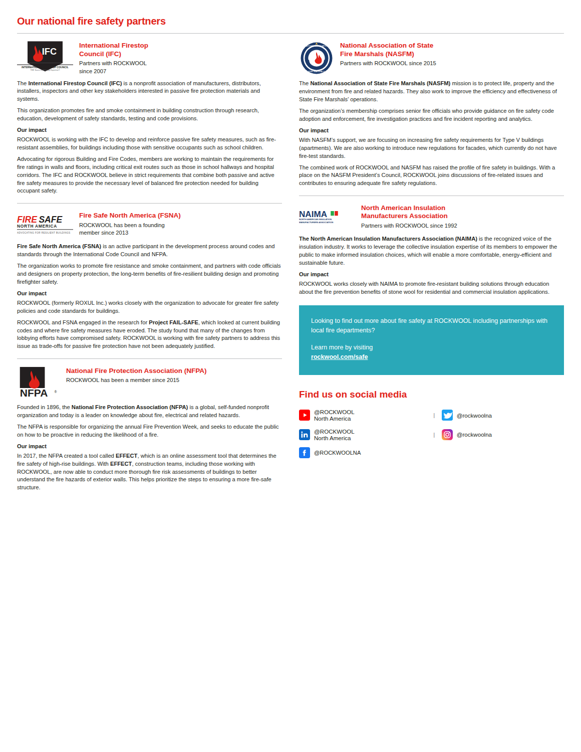Our national fire safety partners
IFC INTERNATIONAL FIRESTOP COUNCIL THE Source of Firestop Expertise®
International Firestop
Council (IFC)
Partners with ROCKWOOL
since 2007
The International Firestop Council (IFC) is a nonprofit association of manufacturers, distributors, installers, inspectors and other key stakeholders interested in passive fire protection materials and systems.
This organization promotes fire and smoke containment in building construction through research, education, development of safety standards, testing and code provisions.
Our impact
ROCKWOOL is working with the IFC to develop and reinforce passive fire safety measures, such as fire-resistant assemblies, for buildings including those with sensitive occupants such as school children.
Advocating for rigorous Building and Fire Codes, members are working to maintain the requirements for fire ratings in walls and floors, including critical exit routes such as those in school hallways and hospital corridors. The IFC and ROCKWOOL believe in strict requirements that combine both passive and active fire safety measures to provide the necessary level of balanced fire protection needed for building occupant safety.
FIRE SAFE NORTH AMERICA ADVOCATING FOR RESILIENT BUILDINGS
Fire Safe North America (FSNA)
ROCKWOOL has been a founding
member since 2013
Fire Safe North America (FSNA) is an active participant in the development process around codes and standards through the International Code Council and NFPA.
The organization works to promote fire resistance and smoke containment, and partners with code officials and designers on property protection, the long-term benefits of fire-resilient building design and promoting firefighter safety.
Our impact
ROCKWOOL (formerly ROXUL Inc.) works closely with the organization to advocate for greater fire safety policies and code standards for buildings.
ROCKWOOL and FSNA engaged in the research for Project FAIL-SAFE, which looked at current building codes and where fire safety measures have eroded. The study found that many of the changes from lobbying efforts have compromised safety. ROCKWOOL is working with fire safety partners to address this issue as trade-offs for passive fire protection have not been adequately justified.
NFPA ®
National Fire Protection Association (NFPA)
ROCKWOOL has been a member since 2015
Founded in 1896, the National Fire Protection Association (NFPA) is a global, self-funded nonprofit organization and today is a leader on knowledge about fire, electrical and related hazards.
The NFPA is responsible for organizing the annual Fire Prevention Week, and seeks to educate the public on how to be proactive in reducing the likelihood of a fire.
Our impact
In 2017, the NFPA created a tool called EFFECT, which is an online assessment tool that determines the fire safety of high-rise buildings. With EFFECT, construction teams, including those working with ROCKWOOL, are now able to conduct more thorough fire risk assessments of buildings to better understand the fire hazards of exterior walls. This helps prioritize the steps to ensuring a more fire-safe structure.
FIRE MARSHALS NATIONAL ASSOCIATION
National Association of State
Fire Marshals (NASFM)
Partners with ROCKWOOL since 2015
The National Association of State Fire Marshals (NASFM) mission is to protect life, property and the environment from fire and related hazards. They also work to improve the efficiency and effectiveness of State Fire Marshals’ operations.
The organization’s membership comprises senior fire officials who provide guidance on fire safety code adoption and enforcement, fire investigation practices and fire incident reporting and analytics.
Our impact
With NASFM’s support, we are focusing on increasing fire safety requirements for Type V buildings (apartments). We are also working to introduce new regulations for facades, which currently do not have fire-test standards.
The combined work of ROCKWOOL and NASFM has raised the profile of fire safety in buildings. With a place on the NASFM President’s Council, ROCKWOOL joins discussions of fire-related issues and contributes to ensuring adequate fire safety regulations.
NAIMA NORTH AMERICAN INSULATION MANUFACTURERS ASSOCIATION
North American Insulation
Manufacturers Association
Partners with ROCKWOOL since 1992
The North American Insulation Manufacturers Association (NAIMA) is the recognized voice of the insulation industry. It works to leverage the collective insulation expertise of its members to empower the public to make informed insulation choices, which will enable a more comfortable, energy-efficient and sustainable future.
Our impact
ROCKWOOL works closely with NAIMA to promote fire-resistant building solutions through education about the fire prevention benefits of stone wool for residential and commercial insulation applications.
Looking to find out more about fire safety at ROCKWOOL including partnerships with local fire departments?
Learn more by visiting
rockwool.com/safe
Find us on social media
@ROCKWOOL
North America
|
@rockwoolna
@ROCKWOOL
North America
|
@rockwoolna
@ROCKWOOLNA